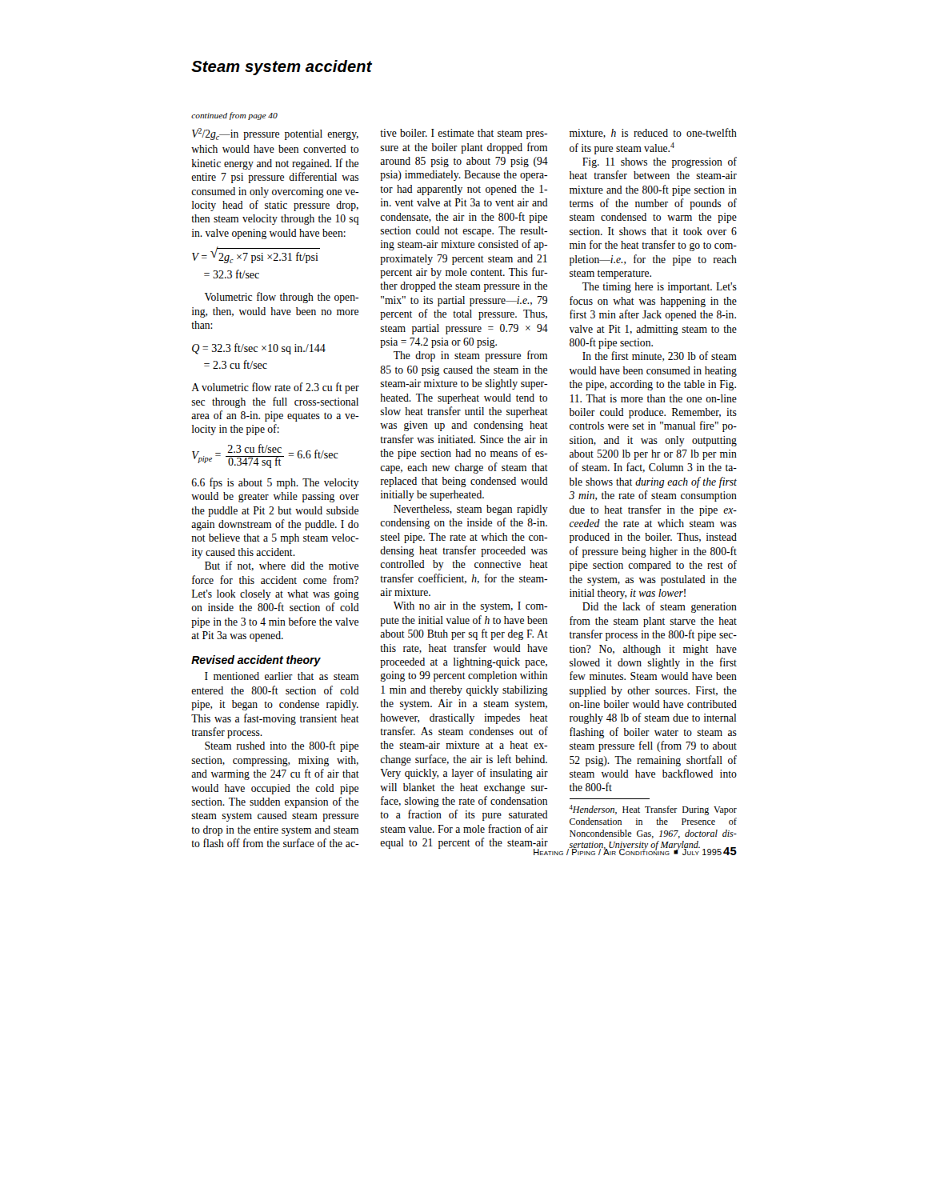Steam system accident
continued from page 40
V2/2gc—in pressure potential energy, which would have been converted to kinetic energy and not regained. If the entire 7 psi pressure differential was consumed in only overcoming one velocity head of static pressure drop, then steam velocity through the 10 sq in. valve opening would have been:
V = 2gc ×7 psi ×2.31 ft/psi = 32.3 ft/sec
Volumetric flow through the opening, then, would have been no more than:
Q = 32.3 ft/sec ×10 sq in./144 = 2.3 cu ft/sec
A volumetric flow rate of 2.3 cu ft per sec through the full cross-sectional area of an 8-in. pipe equates to a velocity in the pipe of:
Vpipe = 2.3 cu ft/sec 0.3474 sq ft = 6.6 ft/sec
6.6 fps is about 5 mph. The velocity would be greater while passing over the puddle at Pit 2 but would subside again downstream of the puddle. I do not believe that a 5 mph steam velocity caused this accident.
But if not, where did the motive force for this accident come from? Let's look closely at what was going on inside the 800-ft section of cold pipe in the 3 to 4 min before the valve at Pit 3a was opened.
Revised accident theory
I mentioned earlier that as steam entered the 800-ft section of cold pipe, it began to condense rapidly. This was a fast-moving transient heat transfer process.
Steam rushed into the 800-ft pipe section, compressing, mixing with, and warming the 247 cu ft of air that would have occupied the cold pipe section. The sudden expansion of the steam system caused steam pressure to drop in the entire system and steam to flash off from the surface of the active boiler. I estimate that steam pressure at the boiler plant dropped from around 85 psig to about 79 psig (94 psia) immediately. Because the operator had apparently not opened the 1-in. vent valve at Pit 3a to vent air and condensate, the air in the 800-ft pipe section could not escape. The resulting steam-air mixture consisted of approximately 79 percent steam and 21 percent air by mole content. This further dropped the steam pressure in the "mix" to its partial pressure—i.e., 79 percent of the total pressure. Thus, steam partial pressure = 0.79 × 94 psia = 74.2 psia or 60 psig.
The drop in steam pressure from 85 to 60 psig caused the steam in the steam-air mixture to be slightly superheated. The superheat would tend to slow heat transfer until the superheat was given up and condensing heat transfer was initiated. Since the air in the pipe section had no means of escape, each new charge of steam that replaced that being condensed would initially be superheated.
Nevertheless, steam began rapidly condensing on the inside of the 8-in. steel pipe. The rate at which the condensing heat transfer proceeded was controlled by the connective heat transfer coefficient, h, for the steam-air mixture.
With no air in the system, I compute the initial value of h to have been about 500 Btuh per sq ft per deg F. At this rate, heat transfer would have proceeded at a lightning-quick pace, going to 99 percent completion within 1 min and thereby quickly stabilizing the system. Air in a steam system, however, drastically impedes heat transfer. As steam condenses out of the steam-air mixture at a heat exchange surface, the air is left behind. Very quickly, a layer of insulating air will blanket the heat exchange surface, slowing the rate of condensation to a fraction of its pure saturated steam value. For a mole fraction of air equal to 21 percent of the steam-air mixture, h is reduced to one-twelfth of its pure steam value.4
Fig. 11 shows the progression of heat transfer between the steam-air mixture and the 800-ft pipe section in terms of the number of pounds of steam condensed to warm the pipe section. It shows that it took over 6 min for the heat transfer to go to completion—i.e., for the pipe to reach steam temperature.
The timing here is important. Let's focus on what was happening in the first 3 min after Jack opened the 8-in. valve at Pit 1, admitting steam to the 800-ft pipe section.
In the first minute, 230 lb of steam would have been consumed in heating the pipe, according to the table in Fig. 11. That is more than the one on-line boiler could produce. Remember, its controls were set in "manual fire" position, and it was only outputting about 5200 lb per hr or 87 lb per min of steam. In fact, Column 3 in the table shows that during each of the first 3 min, the rate of steam consumption due to heat transfer in the pipe exceeded the rate at which steam was produced in the boiler. Thus, instead of pressure being higher in the 800-ft pipe section compared to the rest of the system, as was postulated in the initial theory, it was lower!
Did the lack of steam generation from the steam plant starve the heat transfer process in the 800-ft pipe section? No, although it might have slowed it down slightly in the first few minutes. Steam would have been supplied by other sources. First, the on-line boiler would have contributed roughly 48 lb of steam due to internal flashing of boiler water to steam as steam pressure fell (from 79 to about 52 psig). The remaining shortfall of steam would have backflowed into the 800-ft
4 Henderson, Heat Transfer During Vapor Condensation in the Presence of Noncondensible Gas, 1967, doctoral dissertation, University of Maryland.
Heating / Piping / Air Conditioning ■ July 199545